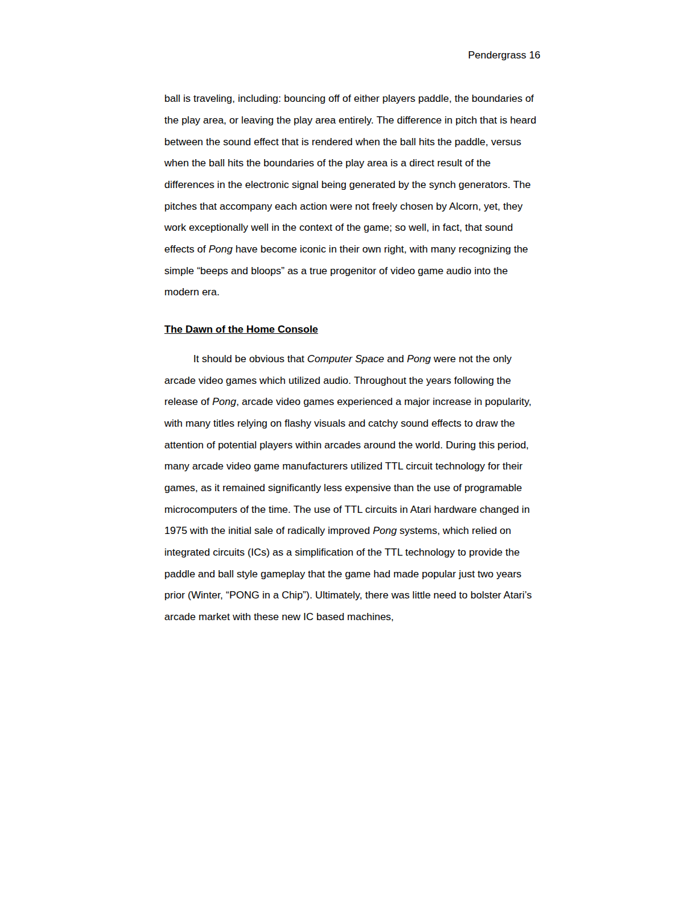Pendergrass 16
ball is traveling, including: bouncing off of either players paddle, the boundaries of the play area, or leaving the play area entirely. The difference in pitch that is heard between the sound effect that is rendered when the ball hits the paddle, versus when the ball hits the boundaries of the play area is a direct result of the differences in the electronic signal being generated by the synch generators. The pitches that accompany each action were not freely chosen by Alcorn, yet, they work exceptionally well in the context of the game; so well, in fact, that sound effects of Pong have become iconic in their own right, with many recognizing the simple “beeps and bloops” as a true progenitor of video game audio into the modern era.
The Dawn of the Home Console
It should be obvious that Computer Space and Pong were not the only arcade video games which utilized audio. Throughout the years following the release of Pong, arcade video games experienced a major increase in popularity, with many titles relying on flashy visuals and catchy sound effects to draw the attention of potential players within arcades around the world. During this period, many arcade video game manufacturers utilized TTL circuit technology for their games, as it remained significantly less expensive than the use of programable microcomputers of the time. The use of TTL circuits in Atari hardware changed in 1975 with the initial sale of radically improved Pong systems, which relied on integrated circuits (ICs) as a simplification of the TTL technology to provide the paddle and ball style gameplay that the game had made popular just two years prior (Winter, “PONG in a Chip”). Ultimately, there was little need to bolster Atari’s arcade market with these new IC based machines,